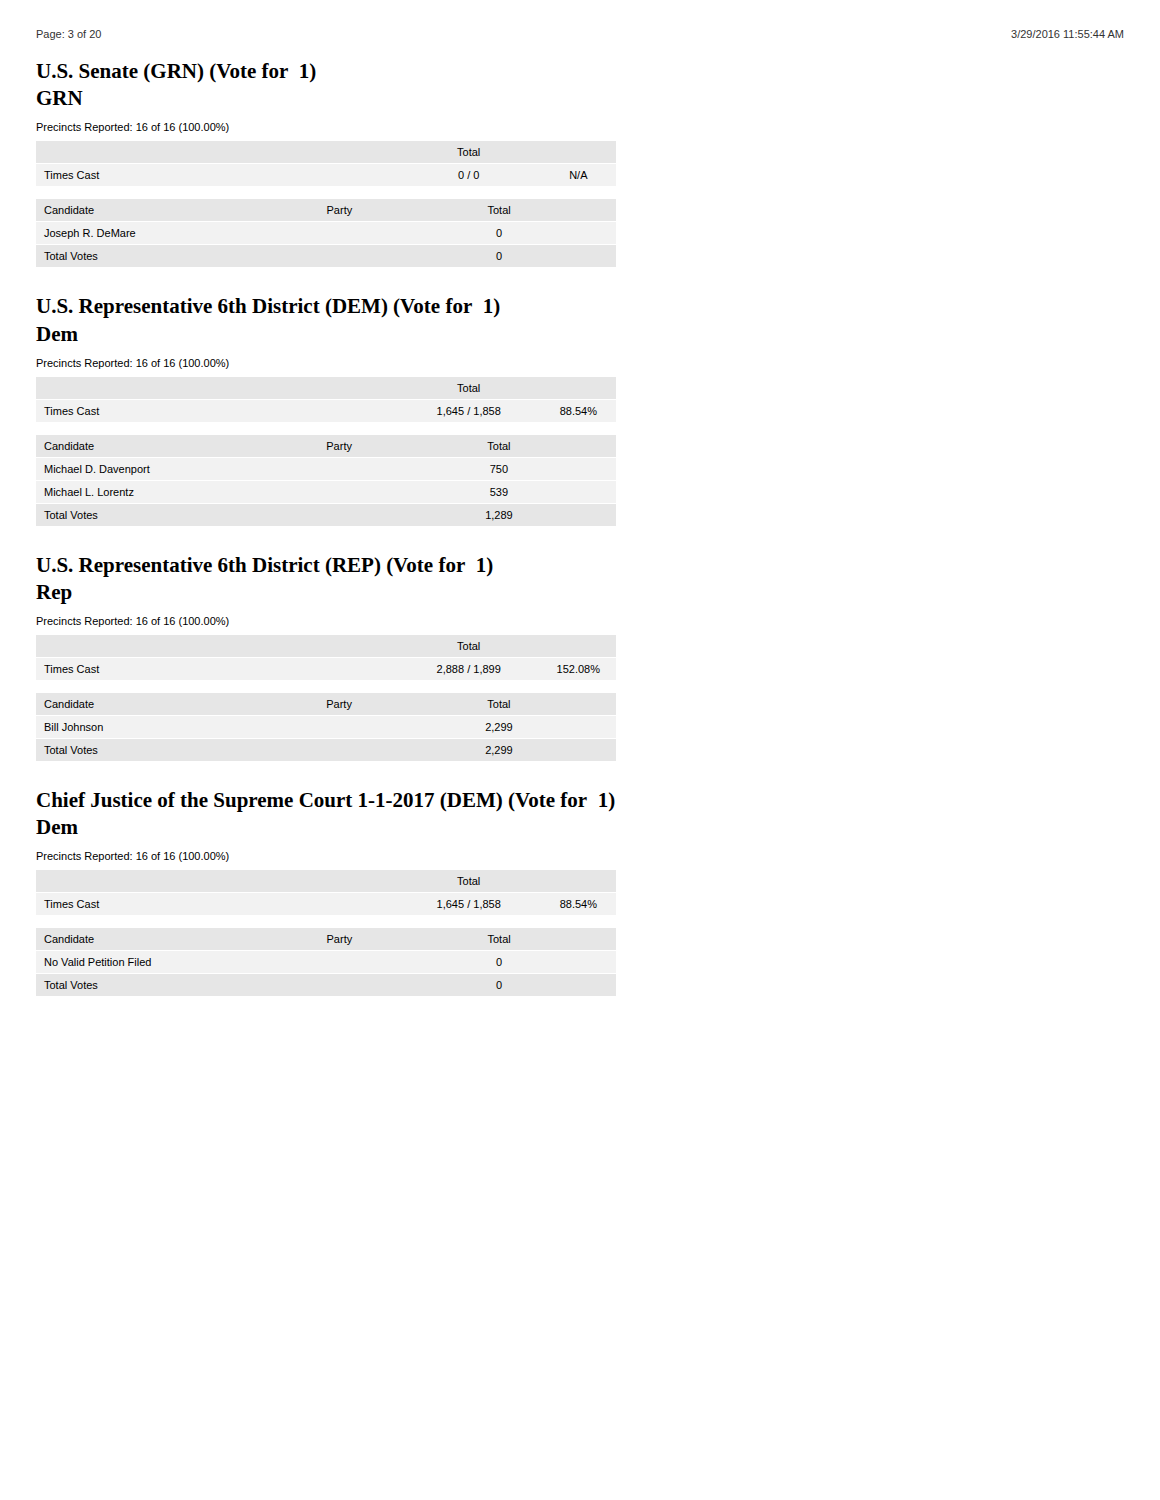Page: 3 of 20
3/29/2016 11:55:44 AM
U.S. Senate (GRN) (Vote for 1)
GRN
Precincts Reported: 16 of 16 (100.00%)
| | Total | |
| Times Cast | 0 / 0 | N/A |
| Candidate | Party | Total | |
| Joseph R. DeMare | | 0 | |
| Total Votes | | 0 | |
U.S. Representative 6th District (DEM) (Vote for 1)
Dem
Precincts Reported: 16 of 16 (100.00%)
| | Total | |
| Times Cast | 1,645 / 1,858 | 88.54% |
| Candidate | Party | Total | |
| Michael D. Davenport | | 750 | |
| Michael L. Lorentz | | 539 | |
| Total Votes | | 1,289 | |
U.S. Representative 6th District (REP) (Vote for 1)
Rep
Precincts Reported: 16 of 16 (100.00%)
| | Total | |
| Times Cast | 2,888 / 1,899 | 152.08% |
| Candidate | Party | Total | |
| Bill Johnson | | 2,299 | |
| Total Votes | | 2,299 | |
Chief Justice of the Supreme Court 1-1-2017 (DEM) (Vote for 1)
Dem
Precincts Reported: 16 of 16 (100.00%)
| | Total | |
| Times Cast | 1,645 / 1,858 | 88.54% |
| Candidate | Party | Total | |
| No Valid Petition Filed | | 0 | |
| Total Votes | | 0 | |